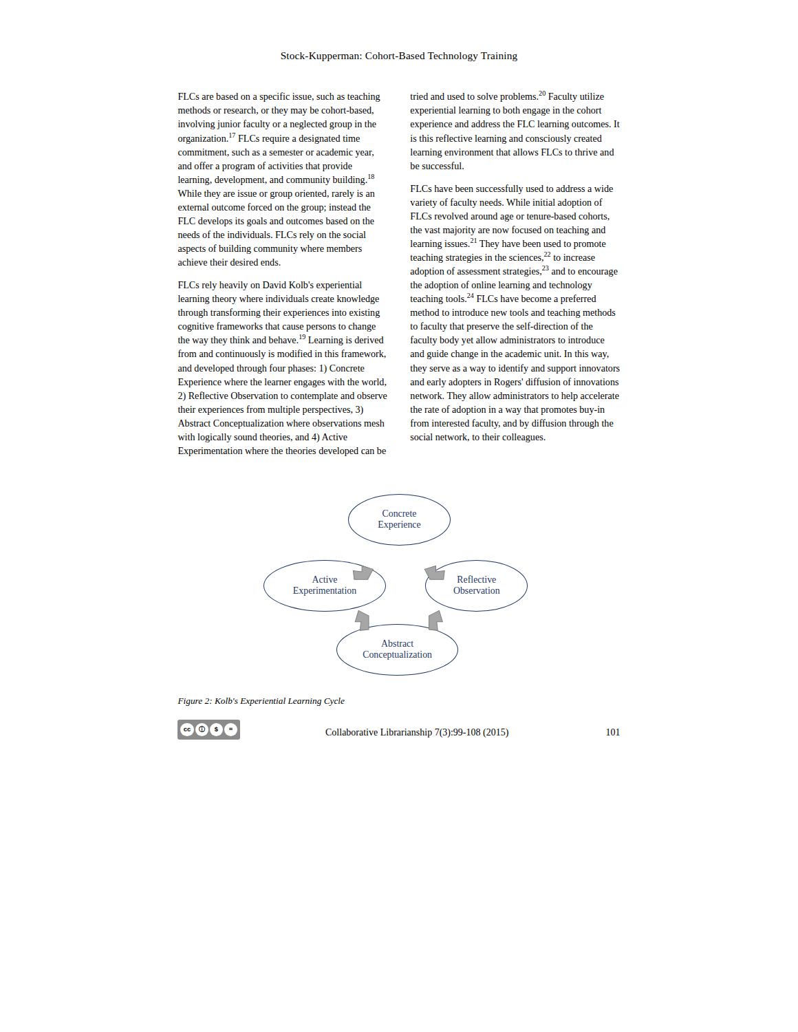Stock-Kupperman: Cohort-Based Technology Training
FLCs are based on a specific issue, such as teaching methods or research, or they may be cohort-based, involving junior faculty or a neglected group in the organization.17 FLCs require a designated time commitment, such as a semester or academic year, and offer a program of activities that provide learning, development, and community building.18 While they are issue or group oriented, rarely is an external outcome forced on the group; instead the FLC develops its goals and outcomes based on the needs of the individuals. FLCs rely on the social aspects of building community where members achieve their desired ends.
FLCs rely heavily on David Kolb's experiential learning theory where individuals create knowledge through transforming their experiences into existing cognitive frameworks that cause persons to change the way they think and behave.19 Learning is derived from and continuously is modified in this framework, and developed through four phases: 1) Concrete Experience where the learner engages with the world, 2) Reflective Observation to contemplate and observe their experiences from multiple perspectives, 3) Abstract Conceptualization where observations mesh with logically sound theories, and 4) Active Experimentation where the theories developed can be tried and used to solve problems.20 Faculty utilize experiential learning to both engage in the cohort experience and address the FLC learning outcomes. It is this reflective learning and consciously created learning environment that allows FLCs to thrive and be successful.
FLCs have been successfully used to address a wide variety of faculty needs. While initial adoption of FLCs revolved around age or tenure-based cohorts, the vast majority are now focused on teaching and learning issues.21 They have been used to promote teaching strategies in the sciences,22 to increase adoption of assessment strategies,23 and to encourage the adoption of online learning and technology teaching tools.24 FLCs have become a preferred method to introduce new tools and teaching methods to faculty that preserve the self-direction of the faculty body yet allow administrators to introduce and guide change in the academic unit. In this way, they serve as a way to identify and support innovators and early adopters in Rogers' diffusion of innovations network. They allow administrators to help accelerate the rate of adoption in a way that promotes buy-in from interested faculty, and by diffusion through the social network, to their colleagues.
Concrete
Experience
Active
Experimentation
Reflective
Observation
Abstract
Conceptualization
Figure 2: Kolb's Experiential Learning Cycle
cc
ⓘ
$
=
Collaborative Librarianship 7(3):99-108 (2015)
101